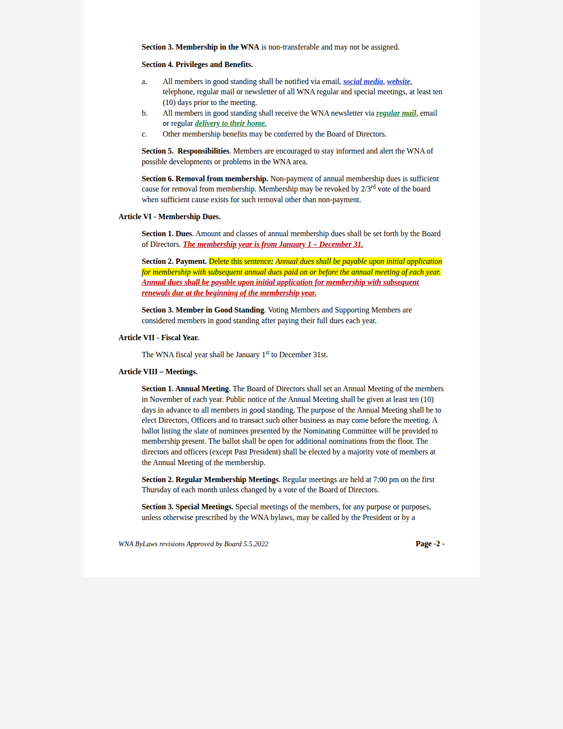Section 3. Membership in the WNA is non-transferable and may not be assigned.
Section 4. Privileges and Benefits.
a.
All members in good standing shall be notified via email, social media, website, telephone, regular mail or newsletter of all WNA regular and special meetings, at least ten (10) days prior to the meeting.
b.
All members in good standing shall receive the WNA newsletter via regular mail, email or regular delivery to their home.
c.
Other membership benefits may be conferred by the Board of Directors.
Section 5. Responsibilities. Members are encouraged to stay informed and alert the WNA of possible developments or problems in the WNA area.
Section 6. Removal from membership. Non-payment of annual membership dues is sufficient cause for removal from membership. Membership may be revoked by 2/3rd vote of the board when sufficient cause exists for such removal other than non-payment.
Article VI - Membership Dues.
Section 1. Dues. Amount and classes of annual membership dues shall be set forth by the Board of Directors. The membership year is from January 1 – December 31.
Section 2. Payment. Delete this sentence: Annual dues shall be payable upon initial application for membership with subsequent annual dues paid on or before the annual meeting of each year.
Annual dues shall be payable upon initial application for membership with subsequent renewals due at the beginning of the membership year.
Section 3. Member in Good Standing. Voting Members and Supporting Members are considered members in good standing after paying their full dues each year.
Article VII - Fiscal Year.
The WNA fiscal year shall be January 1st to December 31st.
Article VIII – Meetings.
Section 1. Annual Meeting. The Board of Directors shall set an Annual Meeting of the members in November of each year. Public notice of the Annual Meeting shall be given at least ten (10) days in advance to all members in good standing. The purpose of the Annual Meeting shall be to elect Directors, Officers and to transact such other business as may come before the meeting. A ballot listing the slate of nominees presented by the Nominating Committee will be provided to membership present. The ballot shall be open for additional nominations from the floor. The directors and officers (except Past President) shall be elected by a majority vote of members at the Annual Meeting of the membership.
Section 2. Regular Membership Meetings. Regular meetings are held at 7:00 pm on the first Thursday of each month unless changed by a vote of the Board of Directors.
Section 3. Special Meetings. Special meetings of the members, for any purpose or purposes, unless otherwise prescribed by the WNA bylaws, may be called by the President or by a
WNA ByLaws revisions Approved by Board 5.5.2022
Page -2 -